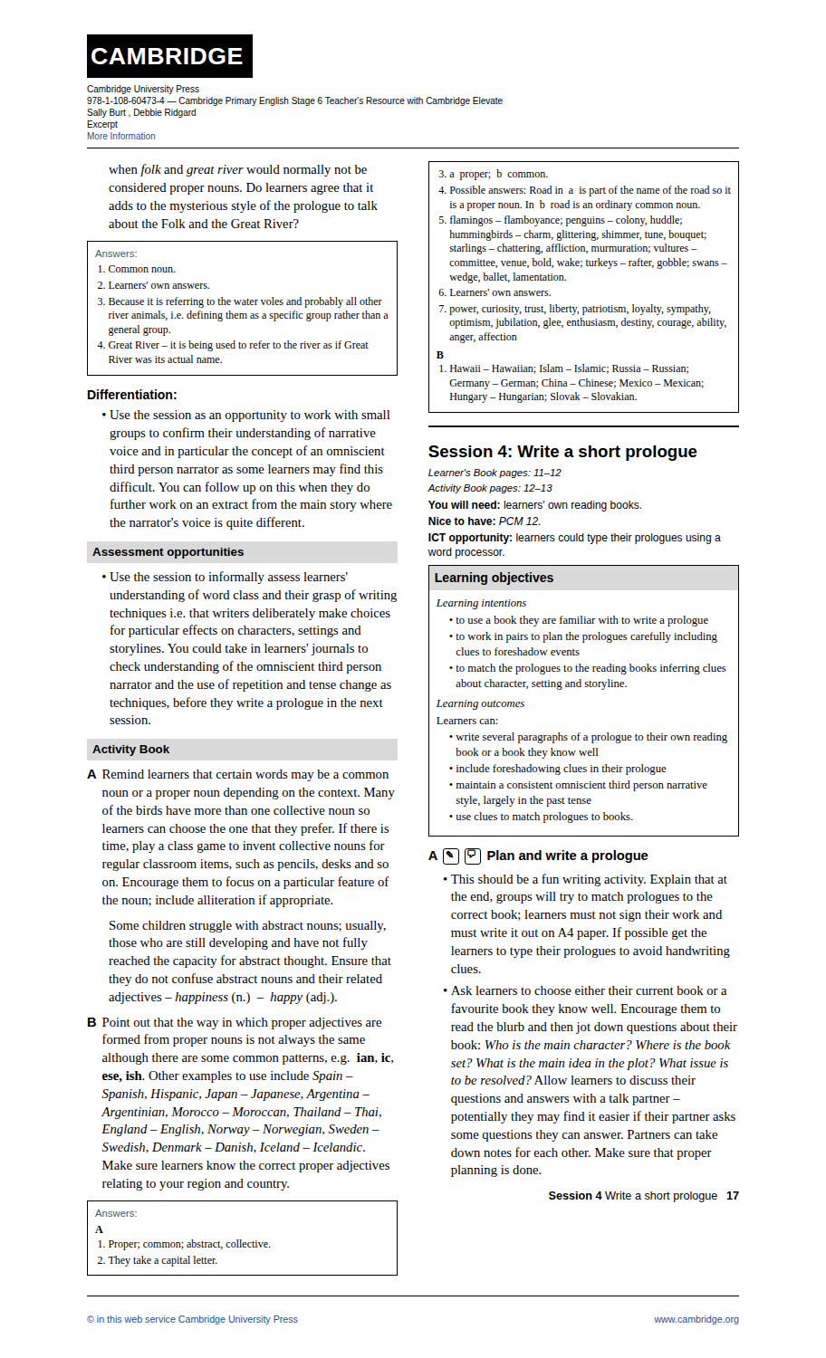CAMBRIDGE
Cambridge University Press
978-1-108-60473-4 — Cambridge Primary English Stage 6 Teacher's Resource with Cambridge Elevate
Sally Burt , Debbie Ridgard
Excerpt
More Information
when folk and great river would normally not be considered proper nouns. Do learners agree that it adds to the mysterious style of the prologue to talk about the Folk and the Great River?
Answers:
Common noun.
Learners' own answers.
Because it is referring to the water voles and probably all other river animals, i.e. defining them as a specific group rather than a general group.
Great River – it is being used to refer to the river as if Great River was its actual name.
Differentiation:
Use the session as an opportunity to work with small groups to confirm their understanding of narrative voice and in particular the concept of an omniscient third person narrator as some learners may find this difficult. You can follow up on this when they do further work on an extract from the main story where the narrator's voice is quite different.
Assessment opportunities
Use the session to informally assess learners' understanding of word class and their grasp of writing techniques i.e. that writers deliberately make choices for particular effects on characters, settings and storylines. You could take in learners' journals to check understanding of the omniscient third person narrator and the use of repetition and tense change as techniques, before they write a prologue in the next session.
Activity Book
A
Remind learners that certain words may be a common noun or a proper noun depending on the context. Many of the birds have more than one collective noun so learners can choose the one that they prefer. If there is time, play a class game to invent collective nouns for regular classroom items, such as pencils, desks and so on. Encourage them to focus on a particular feature of the noun; include alliteration if appropriate.
Some children struggle with abstract nouns; usually, those who are still developing and have not fully reached the capacity for abstract thought. Ensure that they do not confuse abstract nouns and their related adjectives – happiness (n.) – happy (adj.).
B
Point out that the way in which proper adjectives are formed from proper nouns is not always the same although there are some common patterns, e.g. ian, ic, ese, ish. Other examples to use include Spain – Spanish, Hispanic, Japan – Japanese, Argentina – Argentinian, Morocco – Moroccan, Thailand – Thai, England – English, Norway – Norwegian, Sweden – Swedish, Denmark – Danish, Iceland – Icelandic. Make sure learners know the correct proper adjectives relating to your region and country.
Answers:
A
Proper; common; abstract, collective.
They take a capital letter.
a proper; b common.
Possible answers: Road in a is part of the name of the road so it is a proper noun. In b road is an ordinary common noun.
flamingos – flamboyance; penguins – colony, huddle; hummingbirds – charm, glittering, shimmer, tune, bouquet; starlings – chattering, affliction, murmuration; vultures – committee, venue, bold, wake; turkeys – rafter, gobble; swans – wedge, ballet, lamentation.
Learners' own answers.
power, curiosity, trust, liberty, patriotism, loyalty, sympathy, optimism, jubilation, glee, enthusiasm, destiny, courage, ability, anger, affection
B
Hawaii – Hawaiian; Islam – Islamic; Russia – Russian; Germany – German; China – Chinese; Mexico – Mexican; Hungary – Hungarian; Slovak – Slovakian.
Session 4: Write a short prologue
Learner's Book pages: 11–12
Activity Book pages: 12–13
You will need: learners' own reading books.
Nice to have: PCM 12.
ICT opportunity: learners could type their prologues using a word processor.
Learning objectives
Learning intentions
to use a book they are familiar with to write a prologue
to work in pairs to plan the prologues carefully including clues to foreshadow events
to match the prologues to the reading books inferring clues about character, setting and storyline.
Learning outcomes
Learners can:
write several paragraphs of a prologue to their own reading book or a book they know well
include foreshadowing clues in their prologue
maintain a consistent omniscient third person narrative style, largely in the past tense
use clues to match prologues to books.
A Plan and write a prologue
This should be a fun writing activity. Explain that at the end, groups will try to match prologues to the correct book; learners must not sign their work and must write it out on A4 paper. If possible get the learners to type their prologues to avoid handwriting clues.
Ask learners to choose either their current book or a favourite book they know well. Encourage them to read the blurb and then jot down questions about their book: Who is the main character? Where is the book set? What is the main idea in the plot? What issue is to be resolved? Allow learners to discuss their questions and answers with a talk partner – potentially they may find it easier if their partner asks some questions they can answer. Partners can take down notes for each other. Make sure that proper planning is done.
Session 4 Write a short prologue 17
© in this web service Cambridge University Press
www.cambridge.org